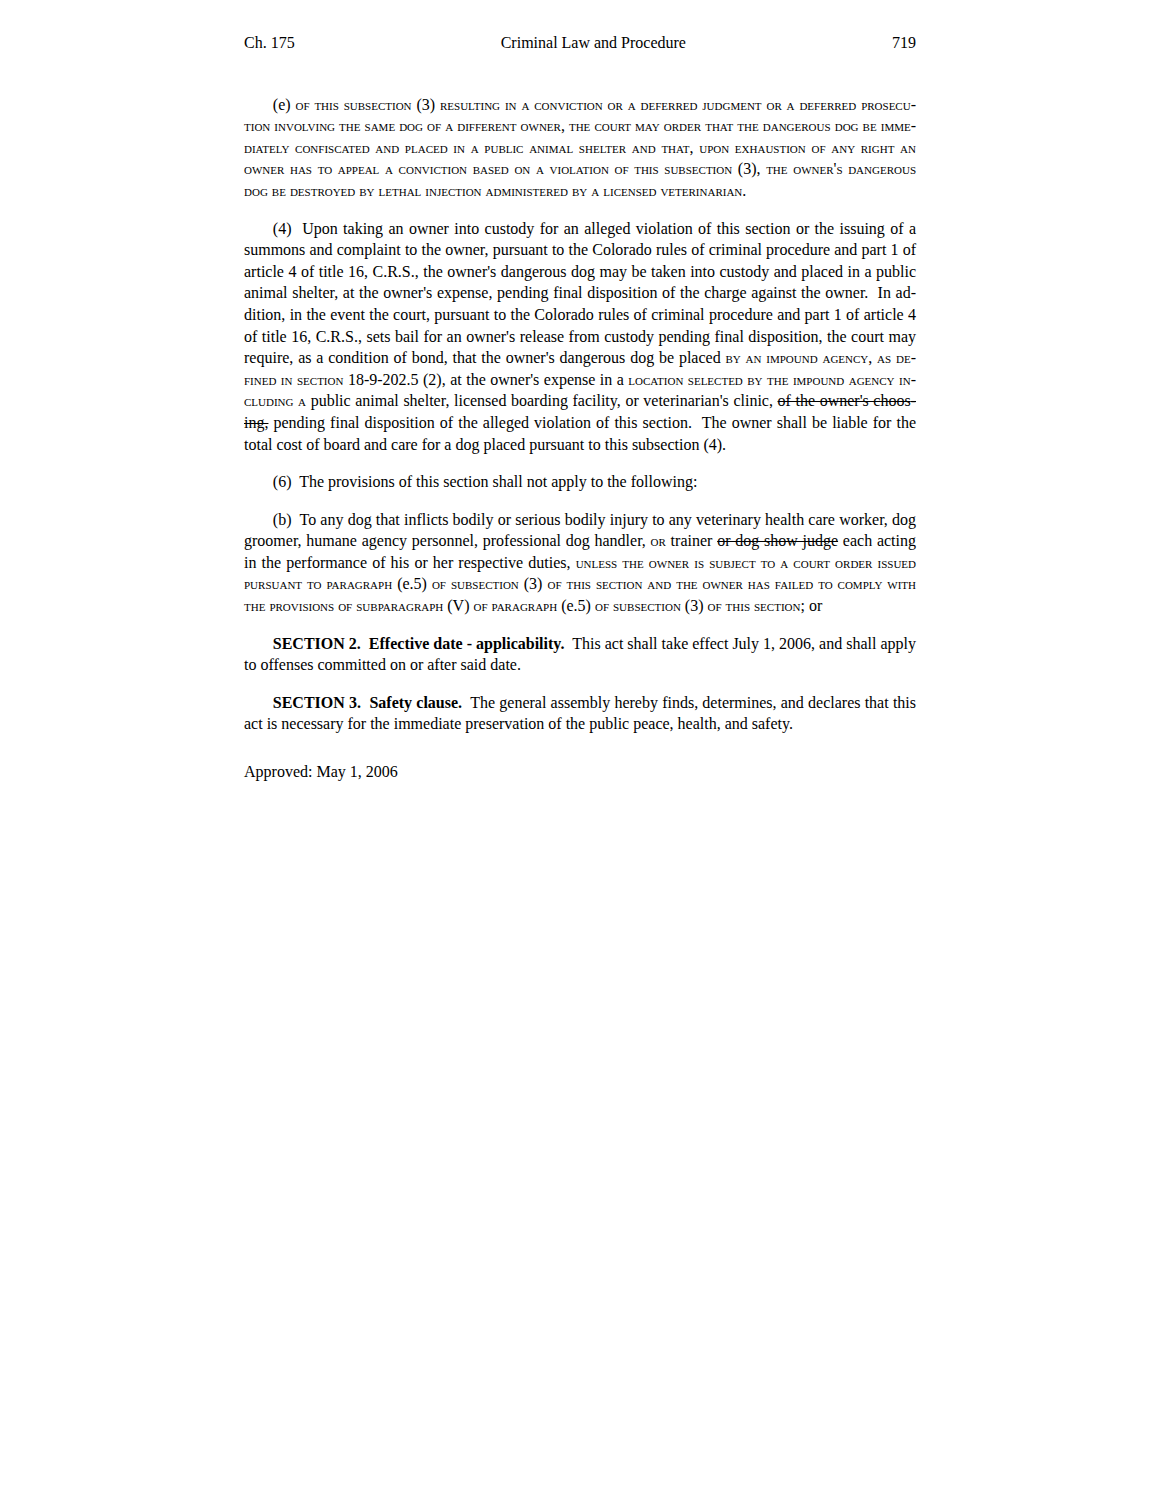Ch. 175 Criminal Law and Procedure 719
(e) of this subsection (3) resulting in a conviction or a deferred judgment or a deferred prosecution involving the same dog of a different owner, the court may order that the dangerous dog be immediately confiscated and placed in a public animal shelter and that, upon exhaustion of any right an owner has to appeal a conviction based on a violation of this subsection (3), the owner's dangerous dog be destroyed by lethal injection administered by a licensed veterinarian.
(4) Upon taking an owner into custody for an alleged violation of this section or the issuing of a summons and complaint to the owner, pursuant to the Colorado rules of criminal procedure and part 1 of article 4 of title 16, C.R.S., the owner's dangerous dog may be taken into custody and placed in a public animal shelter, at the owner's expense, pending final disposition of the charge against the owner. In addition, in the event the court, pursuant to the Colorado rules of criminal procedure and part 1 of article 4 of title 16, C.R.S., sets bail for an owner's release from custody pending final disposition, the court may require, as a condition of bond, that the owner's dangerous dog be placed by an impound agency, as defined in section 18-9-202.5 (2), at the owner's expense in a location selected by the impound agency including a public animal shelter, licensed boarding facility, or veterinarian's clinic, of the owner's choosing, pending final disposition of the alleged violation of this section. The owner shall be liable for the total cost of board and care for a dog placed pursuant to this subsection (4).
(6) The provisions of this section shall not apply to the following:
(b) To any dog that inflicts bodily or serious bodily injury to any veterinary health care worker, dog groomer, humane agency personnel, professional dog handler, or trainer or dog show judge each acting in the performance of his or her respective duties, unless the owner is subject to a court order issued pursuant to paragraph (e.5) of subsection (3) of this section and the owner has failed to comply with the provisions of subparagraph (V) of paragraph (e.5) of subsection (3) of this section; or
SECTION 2. Effective date - applicability. This act shall take effect July 1, 2006, and shall apply to offenses committed on or after said date.
SECTION 3. Safety clause. The general assembly hereby finds, determines, and declares that this act is necessary for the immediate preservation of the public peace, health, and safety.
Approved: May 1, 2006